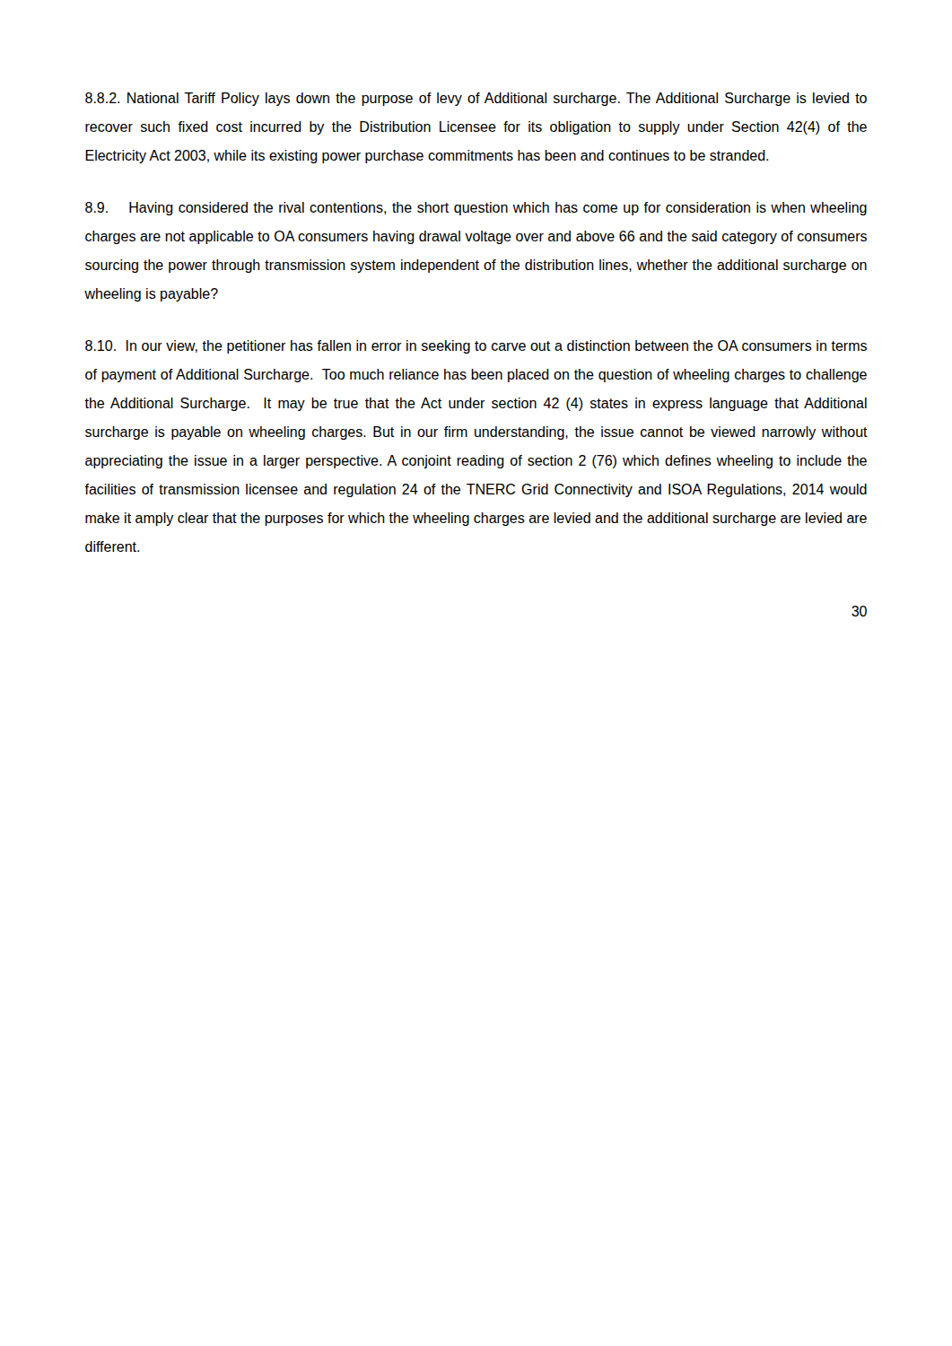8.8.2. National Tariff Policy lays down the purpose of levy of Additional surcharge. The Additional Surcharge is levied to recover such fixed cost incurred by the Distribution Licensee for its obligation to supply under Section 42(4) of the Electricity Act 2003, while its existing power purchase commitments has been and continues to be stranded.
8.9. Having considered the rival contentions, the short question which has come up for consideration is when wheeling charges are not applicable to OA consumers having drawal voltage over and above 66 and the said category of consumers sourcing the power through transmission system independent of the distribution lines, whether the additional surcharge on wheeling is payable?
8.10. In our view, the petitioner has fallen in error in seeking to carve out a distinction between the OA consumers in terms of payment of Additional Surcharge. Too much reliance has been placed on the question of wheeling charges to challenge the Additional Surcharge. It may be true that the Act under section 42 (4) states in express language that Additional surcharge is payable on wheeling charges. But in our firm understanding, the issue cannot be viewed narrowly without appreciating the issue in a larger perspective. A conjoint reading of section 2 (76) which defines wheeling to include the facilities of transmission licensee and regulation 24 of the TNERC Grid Connectivity and ISOA Regulations, 2014 would make it amply clear that the purposes for which the wheeling charges are levied and the additional surcharge are levied are different.
30